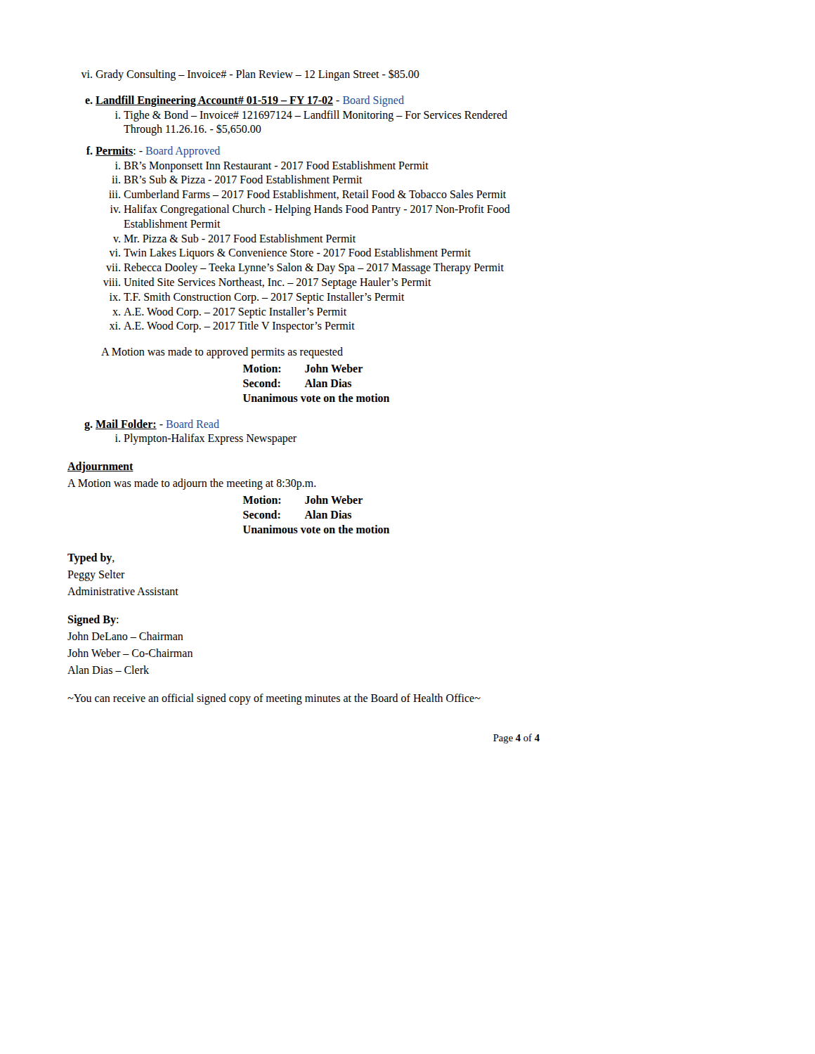Grady Consulting – Invoice# - Plan Review – 12 Lingan Street - $85.00
Landfill Engineering Account# 01-519 – FY 17-02 - Board Signed
Tighe & Bond – Invoice# 121697124 – Landfill Monitoring – For Services Rendered Through 11.26.16. - $5,650.00
Permits: - Board Approved
BR’s Monponsett Inn Restaurant - 2017 Food Establishment Permit
BR’s Sub & Pizza - 2017 Food Establishment Permit
Cumberland Farms – 2017 Food Establishment, Retail Food & Tobacco Sales Permit
Halifax Congregational Church - Helping Hands Food Pantry - 2017 Non-Profit Food Establishment Permit
Mr. Pizza & Sub - 2017 Food Establishment Permit
Twin Lakes Liquors & Convenience Store - 2017 Food Establishment Permit
Rebecca Dooley – Teeka Lynne’s Salon & Day Spa – 2017 Massage Therapy Permit
United Site Services Northeast, Inc. – 2017 Septage Hauler’s Permit
T.F. Smith Construction Corp. – 2017 Septic Installer’s Permit
A.E. Wood Corp. – 2017 Septic Installer’s Permit
A.E. Wood Corp. – 2017 Title V Inspector’s Permit
A Motion was made to approved permits as requested
| Motion: | John Weber |
| Second: | Alan Dias |
| Unanimous vote on the motion |
Mail Folder: - Board Read
Plympton-Halifax Express Newspaper
Adjournment
A Motion was made to adjourn the meeting at 8:30p.m.
| Motion: | John Weber |
| Second: | Alan Dias |
| Unanimous vote on the motion |
Typed by,
Peggy Selter
Administrative Assistant
Signed By:
John DeLano – Chairman
John Weber – Co-Chairman
Alan Dias – Clerk
~You can receive an official signed copy of meeting minutes at the Board of Health Office~
Page 4 of 4